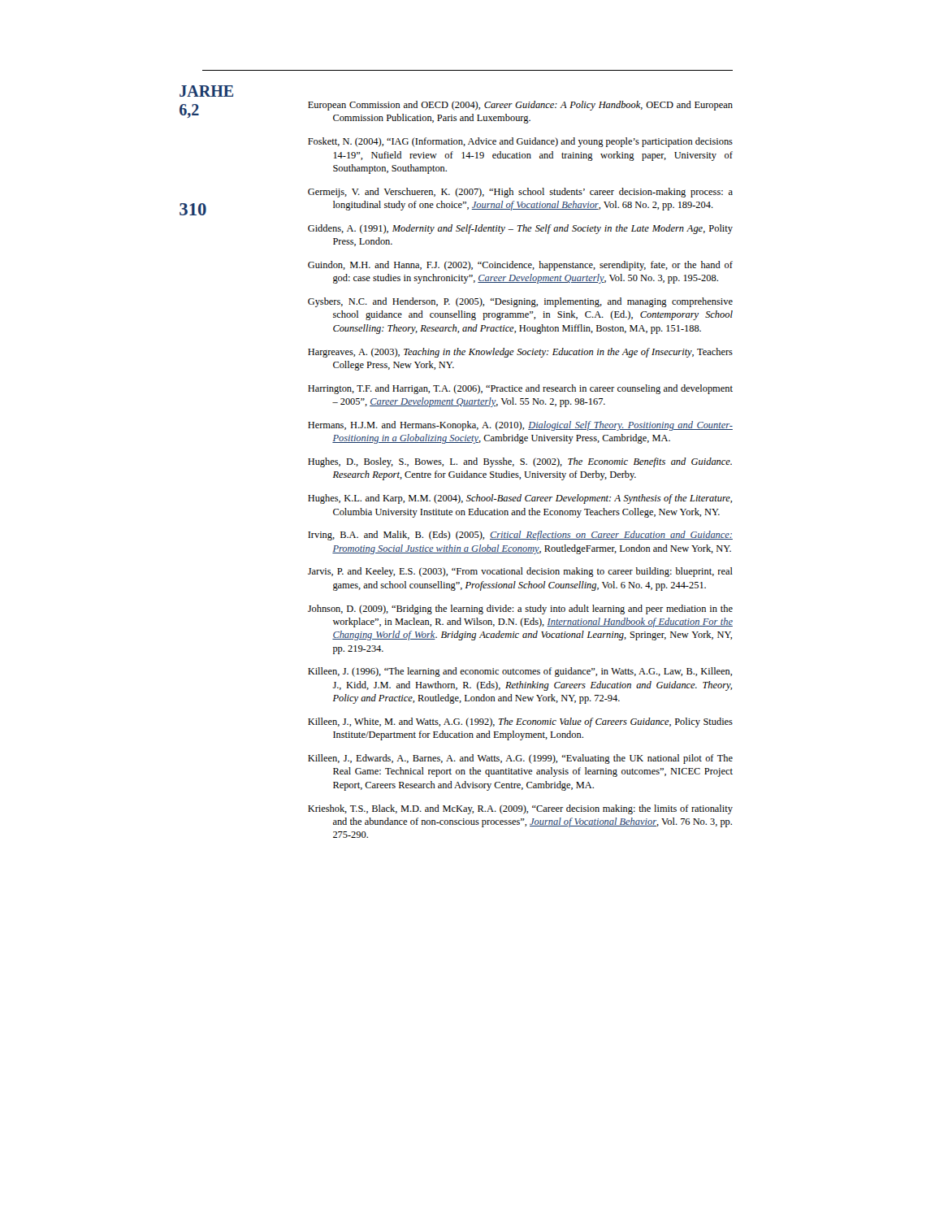JARHE
6,2
310
European Commission and OECD (2004), Career Guidance: A Policy Handbook, OECD and European Commission Publication, Paris and Luxembourg.
Foskett, N. (2004), “IAG (Information, Advice and Guidance) and young people’s participation decisions 14-19”, Nufield review of 14-19 education and training working paper, University of Southampton, Southampton.
Germeijs, V. and Verschueren, K. (2007), “High school students’ career decision-making process: a longitudinal study of one choice”, Journal of Vocational Behavior, Vol. 68 No. 2, pp. 189-204.
Giddens, A. (1991), Modernity and Self-Identity – The Self and Society in the Late Modern Age, Polity Press, London.
Guindon, M.H. and Hanna, F.J. (2002), “Coincidence, happenstance, serendipity, fate, or the hand of god: case studies in synchronicity”, Career Development Quarterly, Vol. 50 No. 3, pp. 195-208.
Gysbers, N.C. and Henderson, P. (2005), “Designing, implementing, and managing comprehensive school guidance and counselling programme”, in Sink, C.A. (Ed.), Contemporary School Counselling: Theory, Research, and Practice, Houghton Mifflin, Boston, MA, pp. 151-188.
Hargreaves, A. (2003), Teaching in the Knowledge Society: Education in the Age of Insecurity, Teachers College Press, New York, NY.
Harrington, T.F. and Harrigan, T.A. (2006), “Practice and research in career counseling and development – 2005”, Career Development Quarterly, Vol. 55 No. 2, pp. 98-167.
Hermans, H.J.M. and Hermans-Konopka, A. (2010), Dialogical Self Theory. Positioning and Counter-Positioning in a Globalizing Society, Cambridge University Press, Cambridge, MA.
Hughes, D., Bosley, S., Bowes, L. and Bysshe, S. (2002), The Economic Benefits and Guidance. Research Report, Centre for Guidance Studies, University of Derby, Derby.
Hughes, K.L. and Karp, M.M. (2004), School-Based Career Development: A Synthesis of the Literature, Columbia University Institute on Education and the Economy Teachers College, New York, NY.
Irving, B.A. and Malik, B. (Eds) (2005), Critical Reflections on Career Education and Guidance: Promoting Social Justice within a Global Economy, RoutledgeFarmer, London and New York, NY.
Jarvis, P. and Keeley, E.S. (2003), “From vocational decision making to career building: blueprint, real games, and school counselling”, Professional School Counselling, Vol. 6 No. 4, pp. 244-251.
Johnson, D. (2009), “Bridging the learning divide: a study into adult learning and peer mediation in the workplace”, in Maclean, R. and Wilson, D.N. (Eds), International Handbook of Education For the Changing World of Work. Bridging Academic and Vocational Learning, Springer, New York, NY, pp. 219-234.
Killeen, J. (1996), “The learning and economic outcomes of guidance”, in Watts, A.G., Law, B., Killeen, J., Kidd, J.M. and Hawthorn, R. (Eds), Rethinking Careers Education and Guidance. Theory, Policy and Practice, Routledge, London and New York, NY, pp. 72-94.
Killeen, J., White, M. and Watts, A.G. (1992), The Economic Value of Careers Guidance, Policy Studies Institute/Department for Education and Employment, London.
Killeen, J., Edwards, A., Barnes, A. and Watts, A.G. (1999), “Evaluating the UK national pilot of The Real Game: Technical report on the quantitative analysis of learning outcomes”, NICEC Project Report, Careers Research and Advisory Centre, Cambridge, MA.
Krieshok, T.S., Black, M.D. and McKay, R.A. (2009), “Career decision making: the limits of rationality and the abundance of non-conscious processes”, Journal of Vocational Behavior, Vol. 76 No. 3, pp. 275-290.